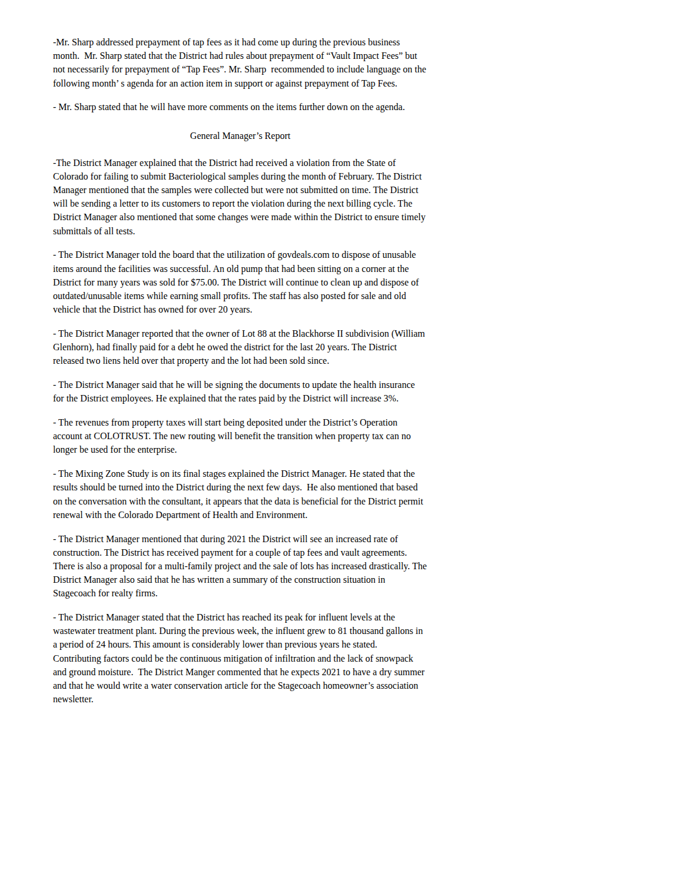-Mr. Sharp addressed prepayment of tap fees as it had come up during the previous business month. Mr. Sharp stated that the District had rules about prepayment of “Vault Impact Fees” but not necessarily for prepayment of “Tap Fees”. Mr. Sharp recommended to include language on the following month’ s agenda for an action item in support or against prepayment of Tap Fees.
- Mr. Sharp stated that he will have more comments on the items further down on the agenda.
General Manager’s Report
-The District Manager explained that the District had received a violation from the State of Colorado for failing to submit Bacteriological samples during the month of February. The District Manager mentioned that the samples were collected but were not submitted on time. The District will be sending a letter to its customers to report the violation during the next billing cycle. The District Manager also mentioned that some changes were made within the District to ensure timely submittals of all tests.
- The District Manager told the board that the utilization of govdeals.com to dispose of unusable items around the facilities was successful. An old pump that had been sitting on a corner at the District for many years was sold for $75.00. The District will continue to clean up and dispose of outdated/unusable items while earning small profits. The staff has also posted for sale and old vehicle that the District has owned for over 20 years.
- The District Manager reported that the owner of Lot 88 at the Blackhorse II subdivision (William Glenhorn), had finally paid for a debt he owed the district for the last 20 years. The District released two liens held over that property and the lot had been sold since.
- The District Manager said that he will be signing the documents to update the health insurance for the District employees. He explained that the rates paid by the District will increase 3%.
- The revenues from property taxes will start being deposited under the District’s Operation account at COLOTRUST. The new routing will benefit the transition when property tax can no longer be used for the enterprise.
- The Mixing Zone Study is on its final stages explained the District Manager. He stated that the results should be turned into the District during the next few days. He also mentioned that based on the conversation with the consultant, it appears that the data is beneficial for the District permit renewal with the Colorado Department of Health and Environment.
- The District Manager mentioned that during 2021 the District will see an increased rate of construction. The District has received payment for a couple of tap fees and vault agreements. There is also a proposal for a multi-family project and the sale of lots has increased drastically. The District Manager also said that he has written a summary of the construction situation in Stagecoach for realty firms.
- The District Manager stated that the District has reached its peak for influent levels at the wastewater treatment plant. During the previous week, the influent grew to 81 thousand gallons in a period of 24 hours. This amount is considerably lower than previous years he stated. Contributing factors could be the continuous mitigation of infiltration and the lack of snowpack and ground moisture. The District Manger commented that he expects 2021 to have a dry summer and that he would write a water conservation article for the Stagecoach homeowner’s association newsletter.